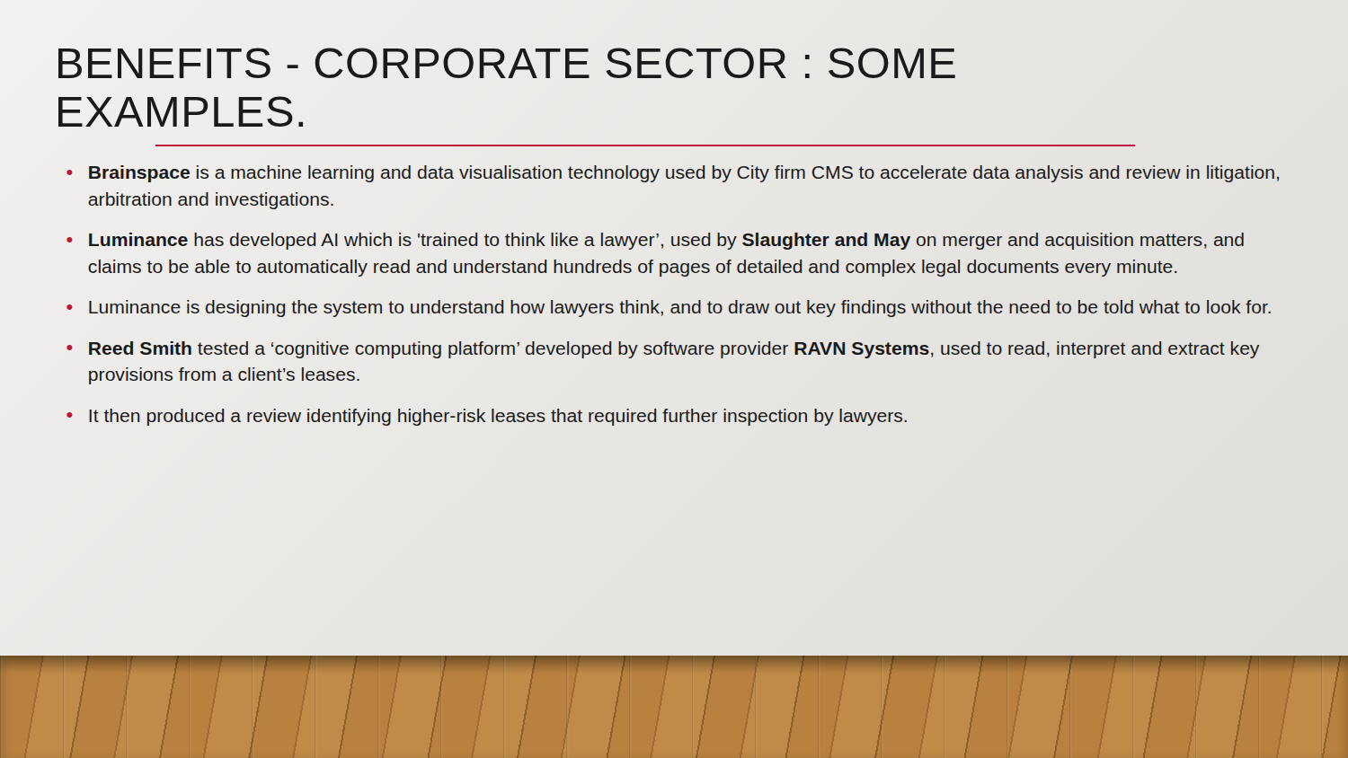Benefits - Corporate Sector : Some Examples.
Brainspace is a machine learning and data visualisation technology used by City firm CMS to accelerate data analysis and review in litigation, arbitration and investigations.
Luminance has developed AI which is 'trained to think like a lawyer’, used by Slaughter and May on merger and acquisition matters, and claims to be able to automatically read and understand hundreds of pages of detailed and complex legal documents every minute.
Luminance is designing the system to understand how lawyers think, and to draw out key findings without the need to be told what to look for.
Reed Smith tested a ‘cognitive computing platform’ developed by software provider RAVN Systems, used to read, interpret and extract key provisions from a client’s leases.
It then produced a review identifying higher-risk leases that required further inspection by lawyers.